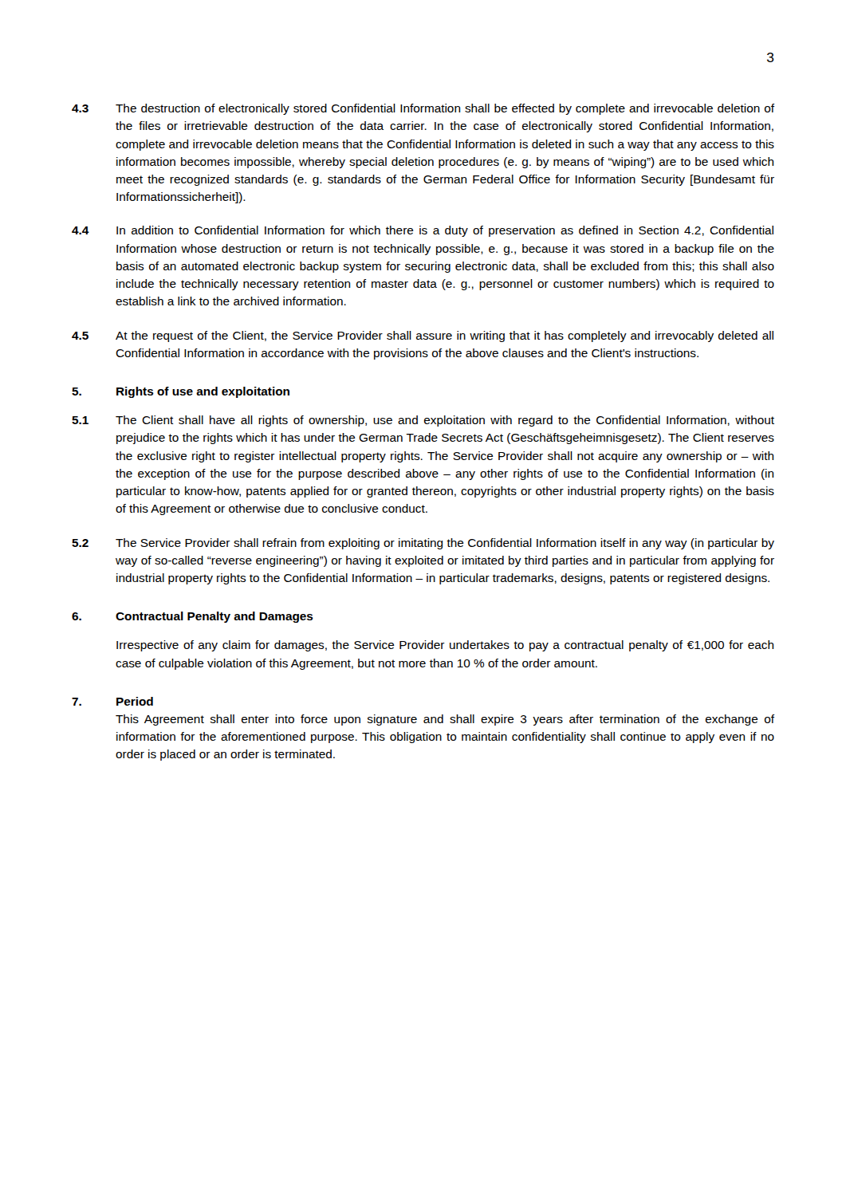3
4.3
The destruction of electronically stored Confidential Information shall be effected by complete and irrevocable deletion of the files or irretrievable destruction of the data carrier. In the case of electronically stored Confidential Information, complete and irrevocable deletion means that the Confidential Information is deleted in such a way that any access to this information becomes impossible, whereby special deletion procedures (e. g. by means of “wiping”) are to be used which meet the recognized standards (e. g. standards of the German Federal Office for Information Security [Bundesamt für Informationssicherheit]).
4.4
In addition to Confidential Information for which there is a duty of preservation as defined in Section 4.2, Confidential Information whose destruction or return is not technically possible, e. g., because it was stored in a backup file on the basis of an automated electronic backup system for securing electronic data, shall be excluded from this; this shall also include the technically necessary retention of master data (e. g., personnel or customer numbers) which is required to establish a link to the archived information.
4.5
At the request of the Client, the Service Provider shall assure in writing that it has completely and irrevocably deleted all Confidential Information in accordance with the provisions of the above clauses and the Client's instructions.
5.
Rights of use and exploitation
5.1
The Client shall have all rights of ownership, use and exploitation with regard to the Confidential Information, without prejudice to the rights which it has under the German Trade Secrets Act (Geschäftsgeheimnisgesetz). The Client reserves the exclusive right to register intellectual property rights. The Service Provider shall not acquire any ownership or – with the exception of the use for the purpose described above – any other rights of use to the Confidential Information (in particular to know-how, patents applied for or granted thereon, copyrights or other industrial property rights) on the basis of this Agreement or otherwise due to conclusive conduct.
5.2
The Service Provider shall refrain from exploiting or imitating the Confidential Information itself in any way (in particular by way of so-called “reverse engineering”) or having it exploited or imitated by third parties and in particular from applying for industrial property rights to the Confidential Information – in particular trademarks, designs, patents or registered designs.
6.
Contractual Penalty and Damages
Irrespective of any claim for damages, the Service Provider undertakes to pay a contractual penalty of €1,000 for each case of culpable violation of this Agreement, but not more than 10 % of the order amount.
7.
Period
This Agreement shall enter into force upon signature and shall expire 3 years after termination of the exchange of information for the aforementioned purpose. This obligation to maintain confidentiality shall continue to apply even if no order is placed or an order is terminated.